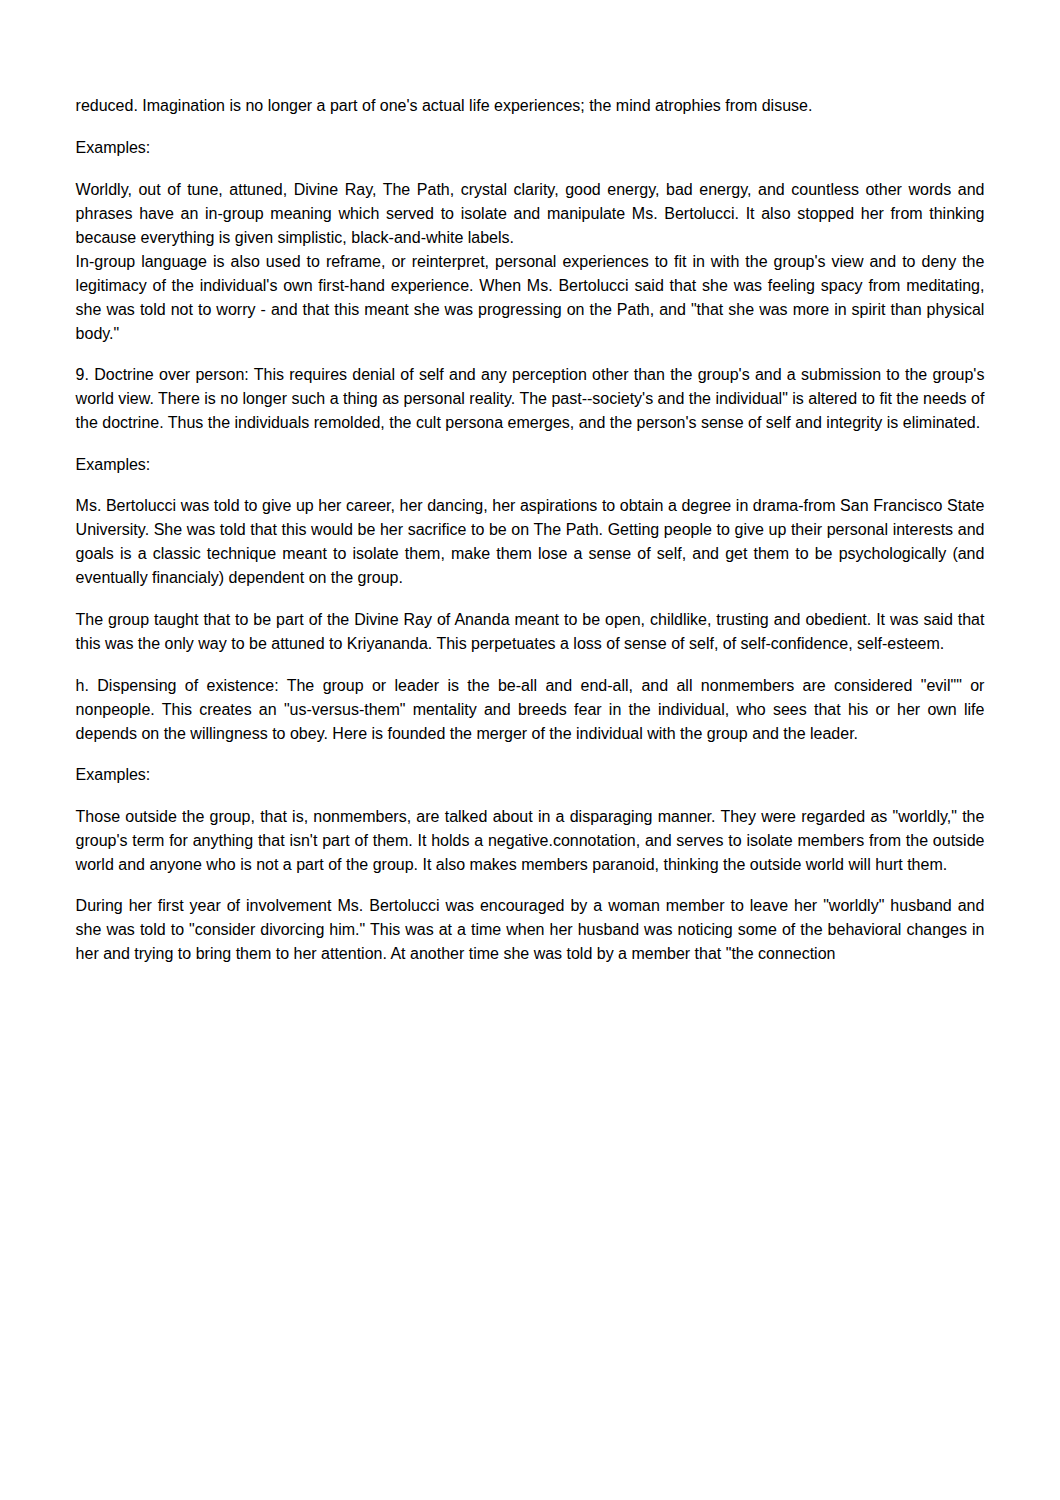reduced. Imagination is no longer a part of one's actual life experiences; the mind atrophies from disuse.
Examples:
Worldly, out of tune, attuned, Divine Ray, The Path, crystal clarity, good energy, bad energy, and countless other words and phrases have an in-group meaning which served to isolate and manipulate Ms. Bertolucci. It also stopped her from thinking because everything is given simplistic, black-and-white labels.
In-group language is also used to reframe, or reinterpret, personal experiences to fit in with the group's view and to deny the legitimacy of the individual's own first-hand experience. When Ms. Bertolucci said that she was feeling spacy from meditating, she was told not to worry - and that this meant she was progressing on the Path, and "that she was more in spirit than physical body."
9. Doctrine over person: This requires denial of self and any perception other than the group's and a submission to the group's world view. There is no longer such a thing as personal reality. The past--society's and the individual" is altered to fit the needs of the doctrine. Thus the individuals remolded, the cult persona emerges, and the person's sense of self and integrity is eliminated.
Examples:
Ms. Bertolucci was told to give up her career, her dancing, her aspirations to obtain a degree in drama-from San Francisco State University. She was told that this would be her sacrifice to be on The Path. Getting people to give up their personal interests and goals is a classic technique meant to isolate them, make them lose a sense of self, and get them to be psychologically (and eventually financialy) dependent on the group.
The group taught that to be part of the Divine Ray of Ananda meant to be open, childlike, trusting and obedient. It was said that this was the only way to be attuned to Kriyananda. This perpetuates a loss of sense of self, of self-confidence, self-esteem.
h. Dispensing of existence: The group or leader is the be-all and end-all, and all nonmembers are considered "evil"" or nonpeople. This creates an "us-versus-them" mentality and breeds fear in the individual, who sees that his or her own life depends on the willingness to obey. Here is founded the merger of the individual with the group and the leader.
Examples:
Those outside the group, that is, nonmembers, are talked about in a disparaging manner. They were regarded as "worldly," the group's term for anything that isn't part of them. It holds a negative.connotation, and serves to isolate members from the outside world and anyone who is not a part of the group. It also makes members paranoid, thinking the outside world will hurt them.
During her first year of involvement Ms. Bertolucci was encouraged by a woman member to leave her "worldly" husband and she was told to "consider divorcing him." This was at a time when her husband was noticing some of the behavioral changes in her and trying to bring them to her attention. At another time she was told by a member that "the connection